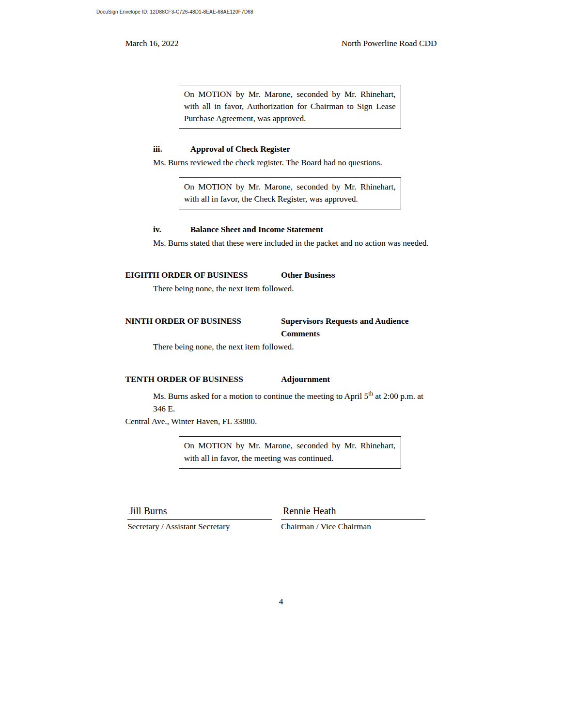DocuSign Envelope ID: 12D88CF3-C726-48D1-8EAE-68AE120F7D68
March 16, 2022
North Powerline Road CDD
On MOTION by Mr. Marone, seconded by Mr. Rhinehart, with all in favor, Authorization for Chairman to Sign Lease Purchase Agreement, was approved.
iii. Approval of Check Register
Ms. Burns reviewed the check register. The Board had no questions.
On MOTION by Mr. Marone, seconded by Mr. Rhinehart, with all in favor, the Check Register, was approved.
iv. Balance Sheet and Income Statement
Ms. Burns stated that these were included in the packet and no action was needed.
EIGHTH ORDER OF BUSINESS
Other Business
There being none, the next item followed.
NINTH ORDER OF BUSINESS
Supervisors Requests and Audience Comments
There being none, the next item followed.
TENTH ORDER OF BUSINESS
Adjournment
Ms. Burns asked for a motion to continue the meeting to April 5th at 2:00 p.m. at 346 E.
Central Ave., Winter Haven, FL 33880.
On MOTION by Mr. Marone, seconded by Mr. Rhinehart, with all in favor, the meeting was continued.
Jill Burns
Secretary / Assistant Secretary
Rennie Heath
Chairman / Vice Chairman
4